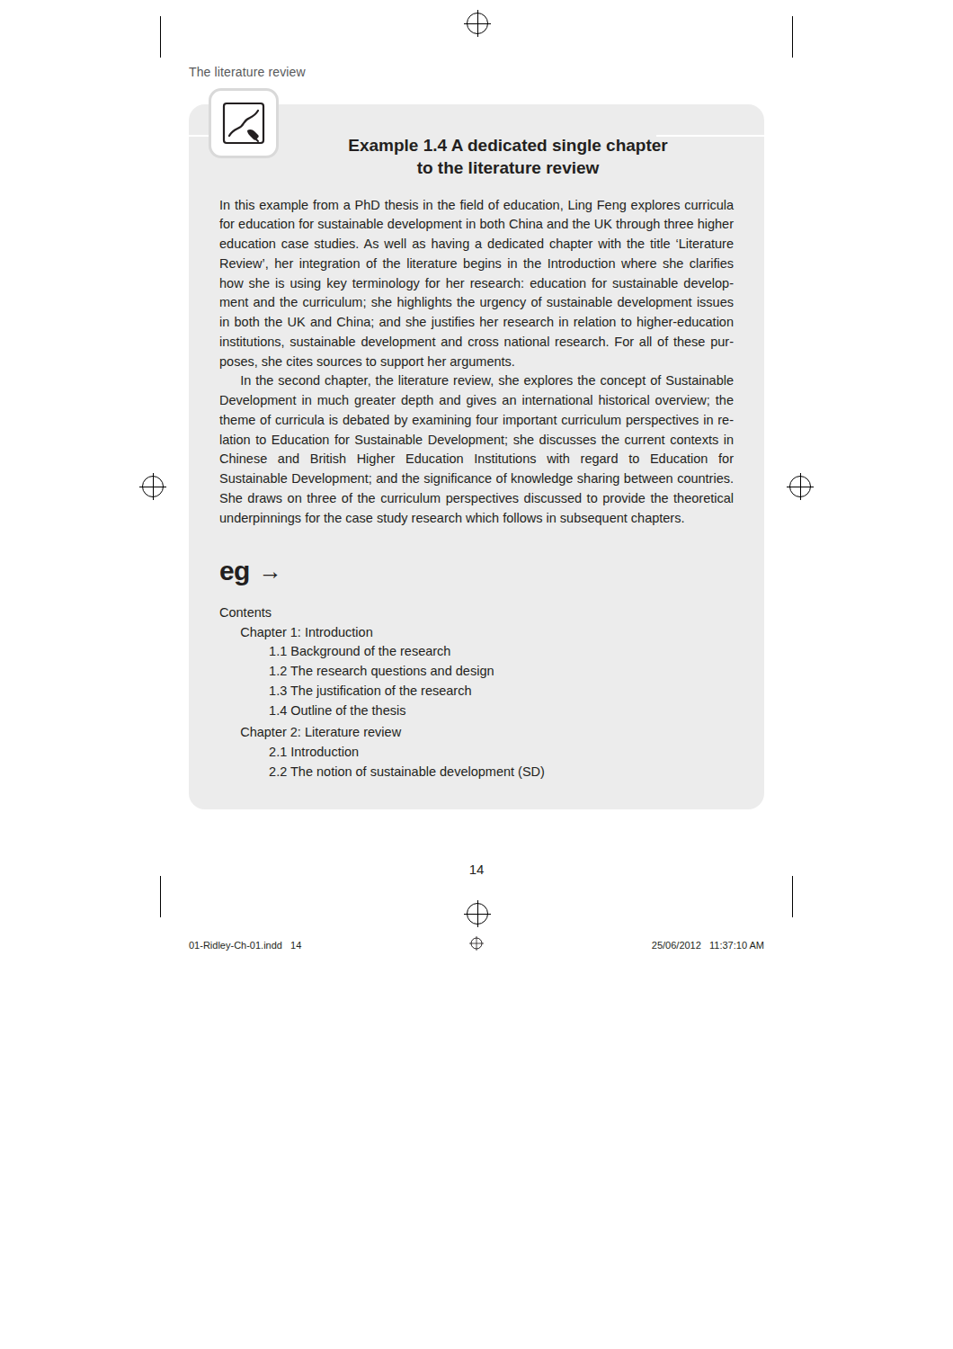The literature review
Example 1.4 A dedicated single chapterto the literature review
In this example from a PhD thesis in the field of education, Ling Feng explores curricula for education for sustainable development in both China and the UK through three higher education case studies. As well as having a dedicated chapter with the title ‘Literature Review’, her integration of the literature begins in the Introduction where she clarifies how she is using key terminology for her research: education for sustainable development and the curriculum; she highlights the urgency of sustainable development issues in both the UK and China; and she justifies her research in relation to higher-education institutions, sustainable development and cross national research. For all of these purposes, she cites sources to support her arguments.
In the second chapter, the literature review, she explores the concept of Sustainable Development in much greater depth and gives an international historical overview; the theme of curricula is debated by examining four important curriculum perspectives in relation to Education for Sustainable Development; she discusses the current contexts in Chinese and British Higher Education Institutions with regard to Education for Sustainable Development; and the significance of knowledge sharing between countries. She draws on three of the curriculum perspectives discussed to provide the theoretical underpinnings for the case study research which follows in subsequent chapters.
eg →
Contents
Chapter 1: Introduction
1.1 Background of the research
1.2 The research questions and design
1.3 The justification of the research
1.4 Outline of the thesis
Chapter 2: Literature review
2.1 Introduction
2.2 The notion of sustainable development (SD)
14
01-Ridley-Ch-01.indd 14 25/06/2012 11:37:10 AM